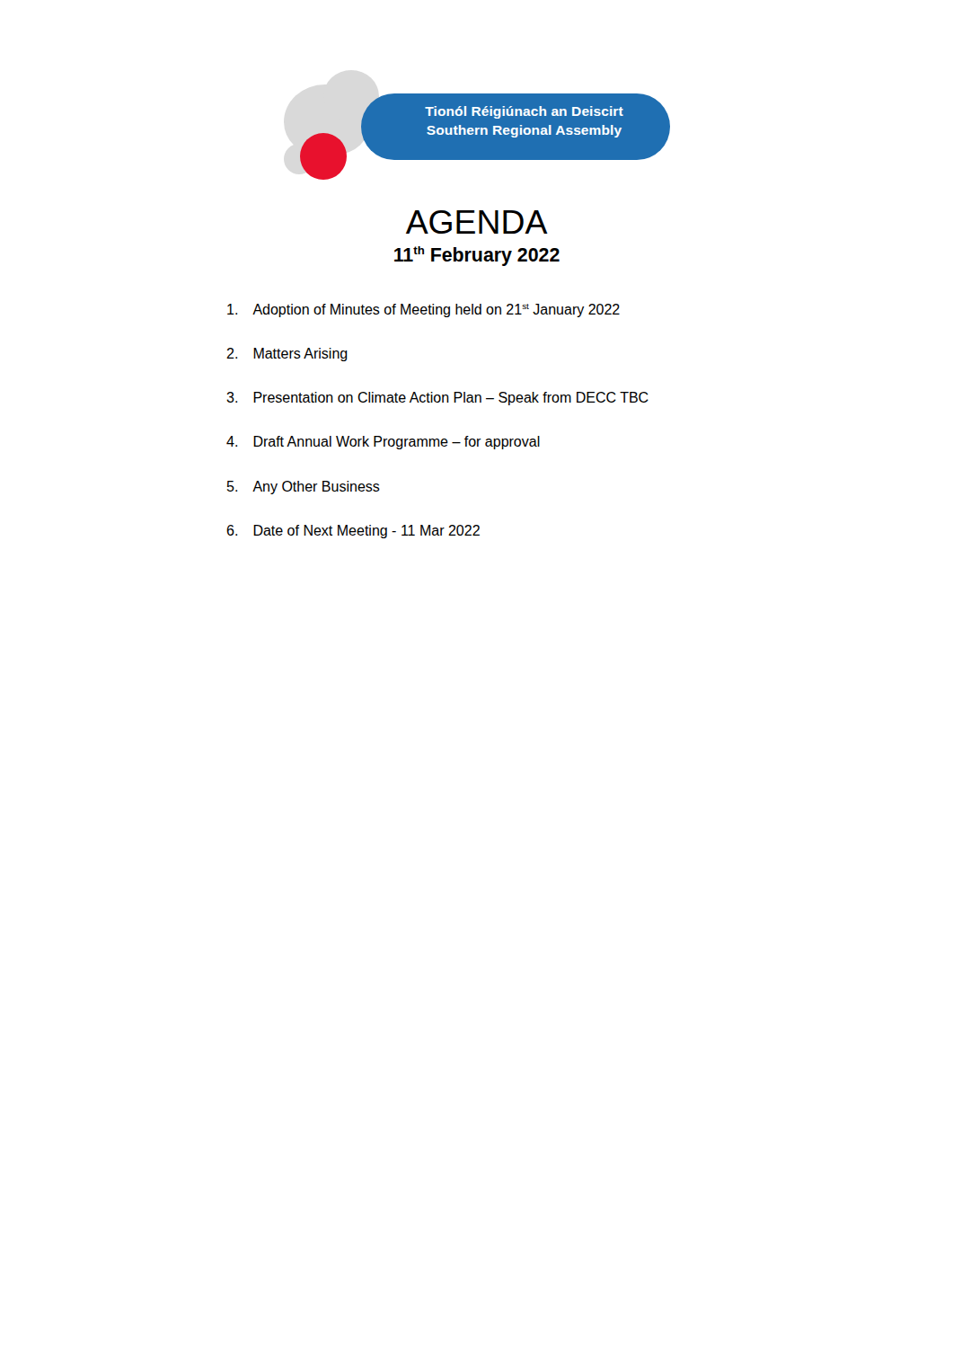Tionól Réigiúnach an Deiscirt
Southern Regional Assembly
AGENDA
11th February 2022
Adoption of Minutes of Meeting held on 21st January 2022
Matters Arising
Presentation on Climate Action Plan – Speak from DECC TBC
Draft Annual Work Programme – for approval
Any Other Business
Date of Next Meeting - 11 Mar 2022